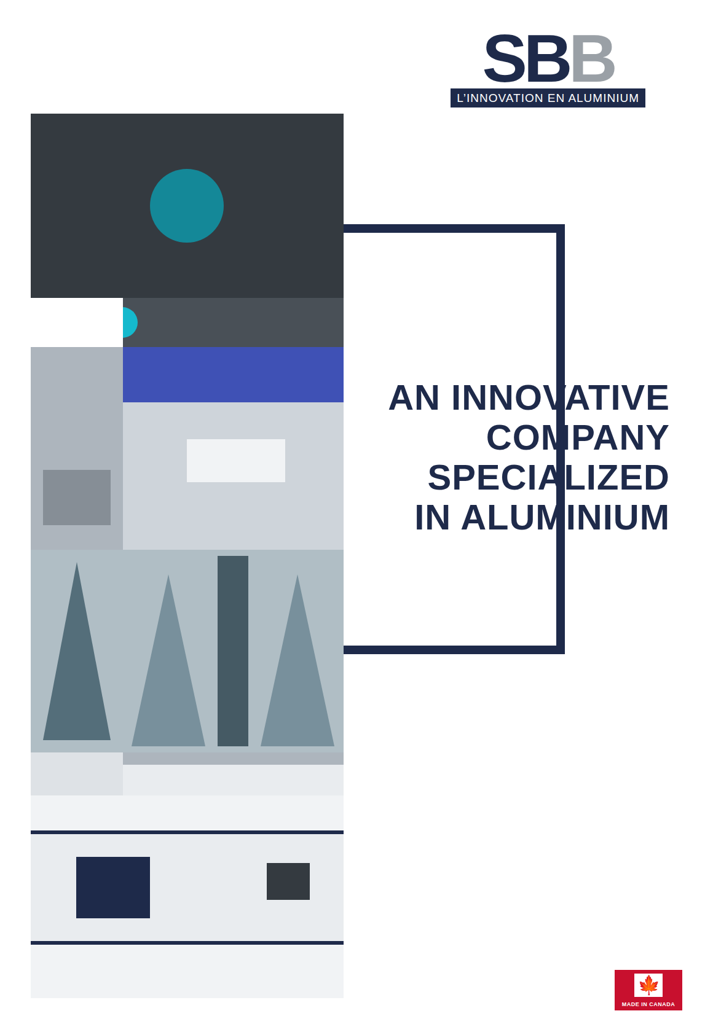SBB
L’INNOVATION EN ALUMINIUM
An innovative
company
specialized
in aluminium
🍁
MADE IN CANADA